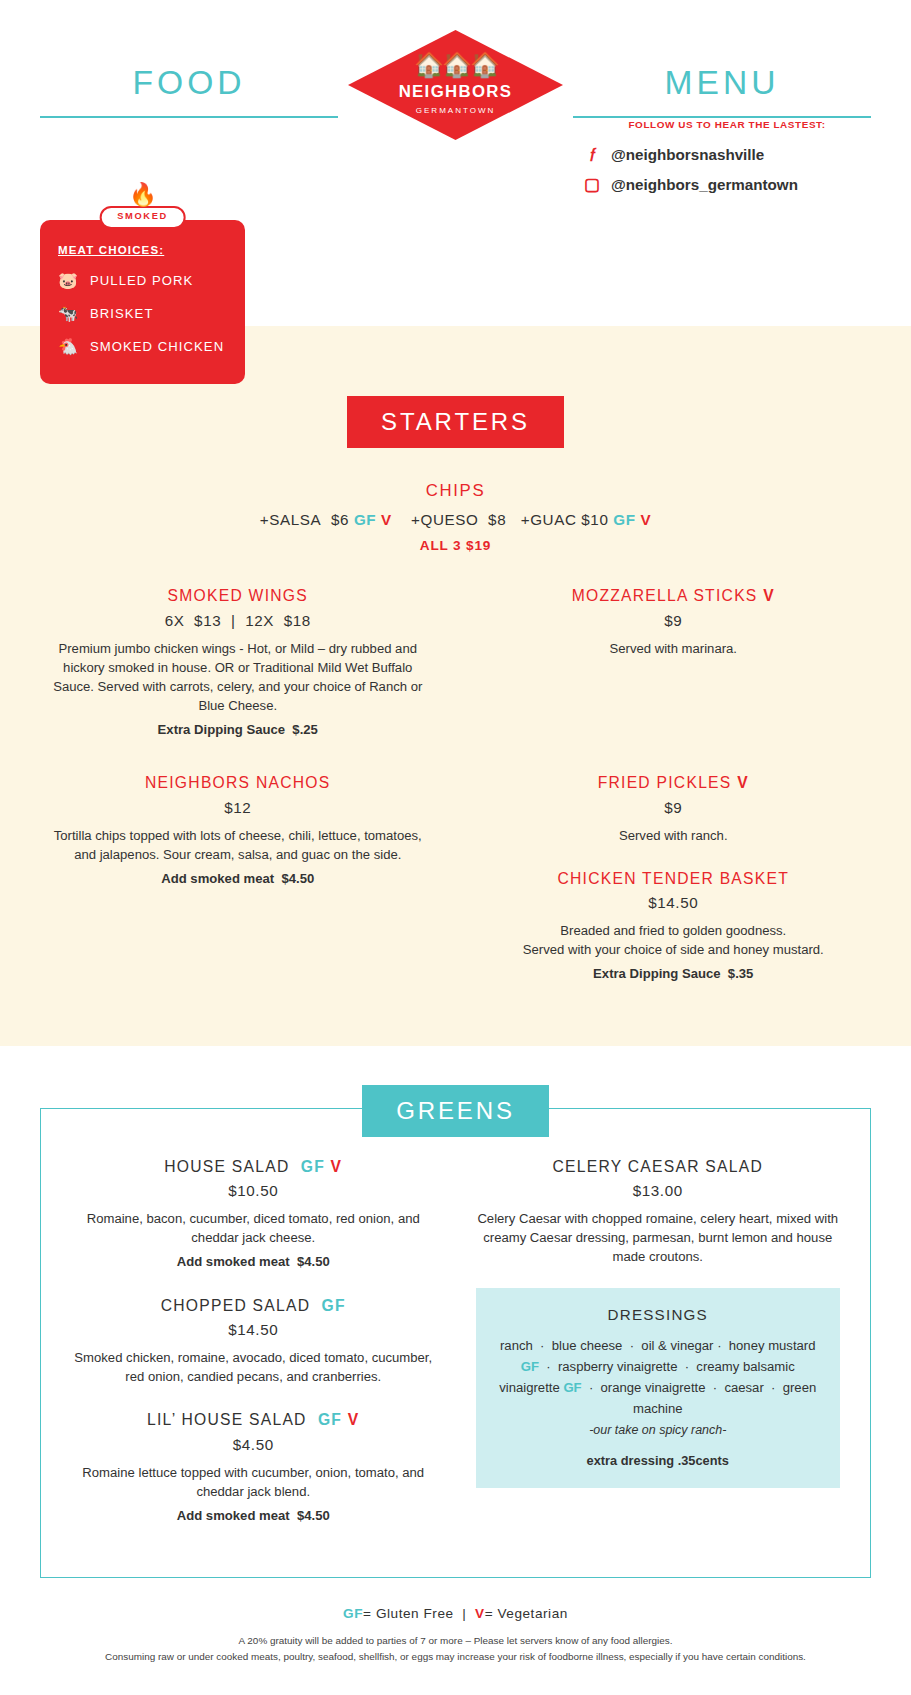FOOD
🏠🏠🏠
NEIGHBORS
GERMANTOWN
MENU
FOLLOW US TO HEAR THE LASTEST:
𝑓@neighborsnashville
▢@neighbors_germantown
🔥
SMOKED
MEAT CHOICES:
🐷PULLED PORK
🐄BRISKET
🐔SMOKED CHICKEN
STARTERS
CHIPS
+SALSA $6 GF V +QUESO $8 +GUAC $10 GF V
ALL 3 $19
SMOKED WINGS
6X $13 | 12X $18
Premium jumbo chicken wings - Hot, or Mild – dry rubbed and hickory smoked in house. OR or Traditional Mild Wet Buffalo Sauce. Served with carrots, celery, and your choice of Ranch or Blue Cheese.
Extra Dipping Sauce $.25
MOZZARELLA STICKS V
$9
Served with marinara.
NEIGHBORS NACHOS
$12
Tortilla chips topped with lots of cheese, chili, lettuce, tomatoes, and jalapenos. Sour cream, salsa, and guac on the side.
Add smoked meat $4.50
FRIED PICKLES V
$9
Served with ranch.
CHICKEN TENDER BASKET
$14.50
Breaded and fried to golden goodness.
Served with your choice of side and honey mustard.
Extra Dipping Sauce $.35
GREENS
HOUSE SALAD GF V
$10.50
Romaine, bacon, cucumber, diced tomato, red onion, and cheddar jack cheese.
Add smoked meat $4.50
CHOPPED SALAD GF
$14.50
Smoked chicken, romaine, avocado, diced tomato, cucumber, red onion, candied pecans, and cranberries.
LIL’ HOUSE SALAD GF V
$4.50
Romaine lettuce topped with cucumber, onion, tomato, and cheddar jack blend.
Add smoked meat $4.50
CELERY CAESAR SALAD
$13.00
Celery Caesar with chopped romaine, celery heart, mixed with creamy Caesar dressing, parmesan, burnt lemon and house made croutons.
DRESSINGS
ranch · blue cheese · oil & vinegar · honey mustard GF · raspberry vinaigrette · creamy balsamic vinaigrette GF · orange vinaigrette · caesar · green machine -our take on spicy ranch-
extra dressing .35cents
GF= Gluten Free | V= Vegetarian
A 20% gratuity will be added to parties of 7 or more – Please let servers know of any food allergies.
Consuming raw or under cooked meats, poultry, seafood, shellfish, or eggs may increase your risk of foodborne illness, especially if you have certain conditions.